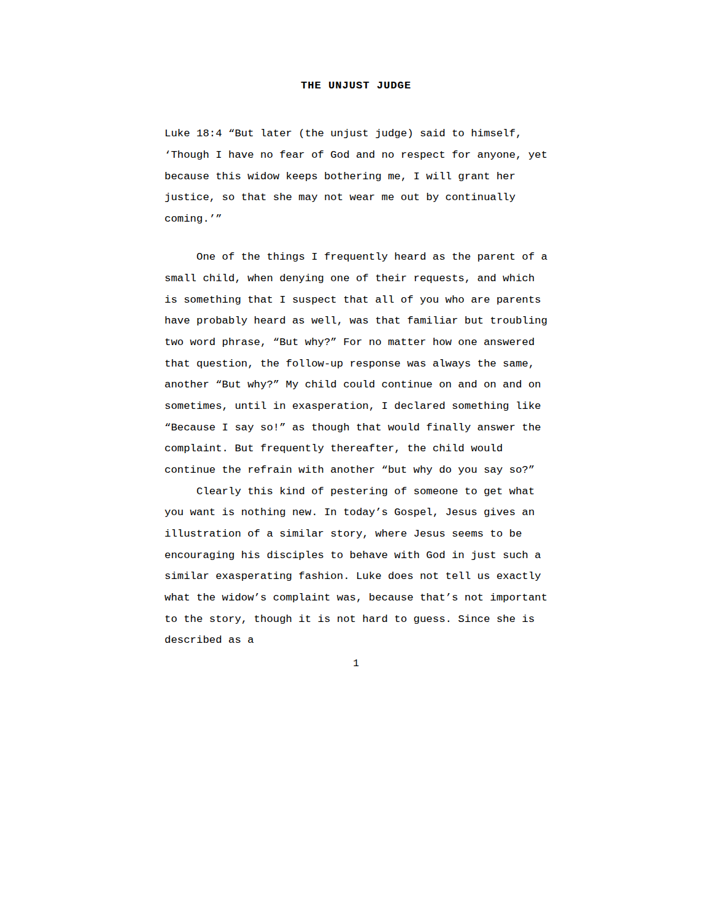THE UNJUST JUDGE
Luke 18:4 “But later (the unjust judge) said to himself, ‘Though I have no fear of God and no respect for anyone, yet because this widow keeps bothering me, I will grant her justice, so that she may not wear me out by continually coming.’”
One of the things I frequently heard as the parent of a small child, when denying one of their requests, and which is something that I suspect that all of you who are parents have probably heard as well, was that familiar but troubling two word phrase, “But why?” For no matter how one answered that question, the follow-up response was always the same, another “But why?” My child could continue on and on and on sometimes, until in exasperation, I declared something like “Because I say so!” as though that would finally answer the complaint. But frequently thereafter, the child would continue the refrain with another “but why do you say so?”
Clearly this kind of pestering of someone to get what you want is nothing new. In today’s Gospel, Jesus gives an illustration of a similar story, where Jesus seems to be encouraging his disciples to behave with God in just such a similar exasperating fashion. Luke does not tell us exactly what the widow’s complaint was, because that’s not important to the story, though it is not hard to guess. Since she is described as a
1